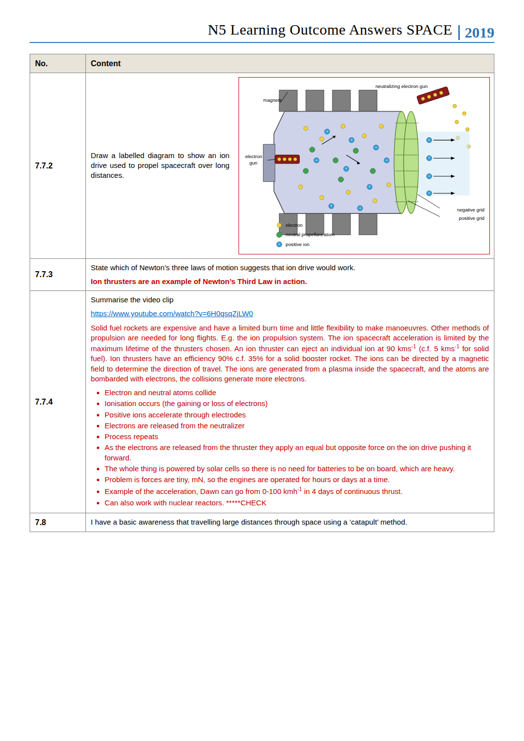N5 Learning Outcome Answers SPACE
2019
| No. | Content |
| --- | --- |
| 7.7.2 | Draw a labelled diagram to show an ion drive used to propel spacecraft over long distances. + + + + + + + + + + + + + neutralizing electron gun magnets electron gun negative grid positive grid electron neutral propellant atom + positive ion |
| 7.7.3 | State which of Newton’s three laws of motion suggests that ion drive would work. Ion thrusters are an example of Newton’s Third Law in action. |
| 7.7.4 | Summarise the video clip https://www.youtube.com/watch?v=6H0qsqZjLW0 Solid fuel rockets are expensive and have a limited burn time and little flexibility to make manoeuvres. Other methods of propulsion are needed for long flights. E.g. the ion propulsion system. The ion spacecraft acceleration is limited by the maximum lifetime of the thrusters chosen. An ion thruster can eject an individual ion at 90 kms -1 (c.f. 5 kms -1 for solid fuel). Ion thrusters have an efficiency 90% c.f. 35% for a solid booster rocket. The ions can be directed by a magnetic field to determine the direction of travel. The ions are generated from a plasma inside the spacecraft, and the atoms are bombarded with electrons, the collisions generate more electrons. Electron and neutral atoms collide Ionisation occurs (the gaining or loss of electrons) Positive ions accelerate through electrodes Electrons are released from the neutralizer Process repeats As the electrons are released from the thruster they apply an equal but opposite force on the ion drive pushing it forward. The whole thing is powered by solar cells so there is no need for batteries to be on board, which are heavy. Problem is forces are tiny, mN, so the engines are operated for hours or days at a time. Example of the acceleration, Dawn can go from 0-100 kmh -1 in 4 days of continuous thrust. Can also work with nuclear reactors. *****CHECK |
| 7.8 | I have a basic awareness that travelling large distances through space using a ‘catapult’ method. |